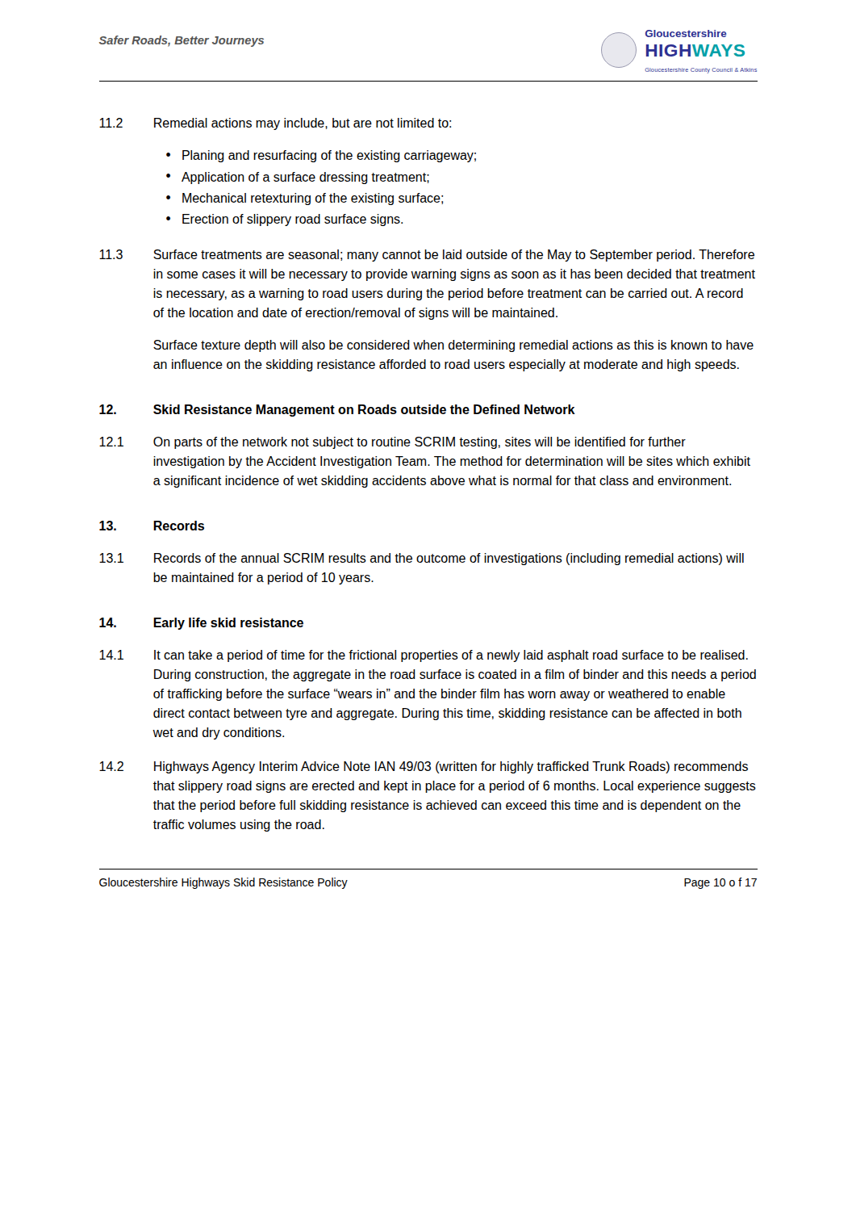Safer Roads, Better Journeys
Gloucestershire
HIGH WAYS
Gloucestershire County Council & Atkins
11.2
Remedial actions may include, but are not limited to:
Planing and resurfacing of the existing carriageway;
Application of a surface dressing treatment;
Mechanical retexturing of the existing surface;
Erection of slippery road surface signs.
11.3
Surface treatments are seasonal; many cannot be laid outside of the May to September period. Therefore in some cases it will be necessary to provide warning signs as soon as it has been decided that treatment is necessary, as a warning to road users during the period before treatment can be carried out. A record of the location and date of erection/removal of signs will be maintained.
Surface texture depth will also be considered when determining remedial actions as this is known to have an influence on the skidding resistance afforded to road users especially at moderate and high speeds.
12. Skid Resistance Management on Roads outside the Defined Network
12.1
On parts of the network not subject to routine SCRIM testing, sites will be identified for further investigation by the Accident Investigation Team. The method for determination will be sites which exhibit a significant incidence of wet skidding accidents above what is normal for that class and environment.
13. Records
13.1
Records of the annual SCRIM results and the outcome of investigations (including remedial actions) will be maintained for a period of 10 years.
14. Early life skid resistance
14.1
It can take a period of time for the frictional properties of a newly laid asphalt road surface to be realised. During construction, the aggregate in the road surface is coated in a film of binder and this needs a period of trafficking before the surface “wears in” and the binder film has worn away or weathered to enable direct contact between tyre and aggregate. During this time, skidding resistance can be affected in both wet and dry conditions.
14.2
Highways Agency Interim Advice Note IAN 49/03 (written for highly trafficked Trunk Roads) recommends that slippery road signs are erected and kept in place for a period of 6 months. Local experience suggests that the period before full skidding resistance is achieved can exceed this time and is dependent on the traffic volumes using the road.
Gloucestershire Highways Skid Resistance Policy
Page 10 o f 17